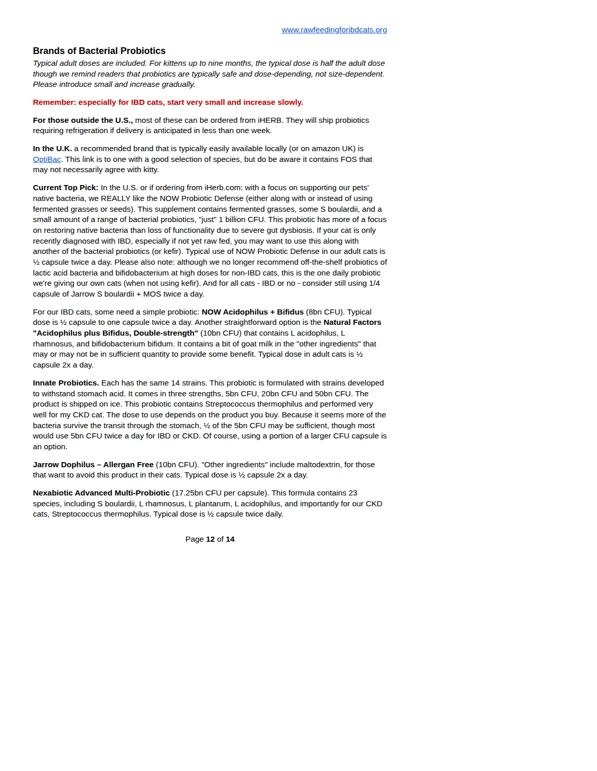www.rawfeedingforibdcats.org
Brands of Bacterial Probiotics
Typical adult doses are included. For kittens up to nine months, the typical dose is half the adult dose though we remind readers that probiotics are typically safe and dose-depending, not size-dependent. Please introduce small and increase gradually.
Remember: especially for IBD cats, start very small and increase slowly.
For those outside the U.S., most of these can be ordered from iHERB. They will ship probiotics requiring refrigeration if delivery is anticipated in less than one week.
In the U.K. a recommended brand that is typically easily available locally (or on amazon UK) is OptiBac. This link is to one with a good selection of species, but do be aware it contains FOS that may not necessarily agree with kitty.
Current Top Pick: In the U.S. or if ordering from iHerb.com: with a focus on supporting our pets' native bacteria, we REALLY like the NOW Probiotic Defense (either along with or instead of using fermented grasses or seeds). This supplement contains fermented grasses, some S boulardii, and a small amount of a range of bacterial probiotics, "just" 1 billion CFU. This probiotic has more of a focus on restoring native bacteria than loss of functionality due to severe gut dysbiosis. If your cat is only recently diagnosed with IBD, especially if not yet raw fed, you may want to use this along with another of the bacterial probiotics (or kefir). Typical use of NOW Probiotic Defense in our adult cats is ½ capsule twice a day. Please also note: although we no longer recommend off-the-shelf probiotics of lactic acid bacteria and bifidobacterium at high doses for non-IBD cats, this is the one daily probiotic we're giving our own cats (when not using kefir). And for all cats - IBD or no - consider still using 1/4 capsule of Jarrow S boulardii + MOS twice a day.
For our IBD cats, some need a simple probiotic: NOW Acidophilus + Bifidus (8bn CFU). Typical dose is ½ capsule to one capsule twice a day. Another straightforward option is the Natural Factors "Acidophilus plus Bifidus, Double-strength" (10bn CFU) that contains L acidophilus, L rhamnosus, and bifidobacterium bifidum. It contains a bit of goat milk in the "other ingredients" that may or may not be in sufficient quantity to provide some benefit. Typical dose in adult cats is ½ capsule 2x a day.
Innate Probiotics. Each has the same 14 strains. This probiotic is formulated with strains developed to withstand stomach acid. It comes in three strengths, 5bn CFU, 20bn CFU and 50bn CFU. The product is shipped on ice. This probiotic contains Streptococcus thermophilus and performed very well for my CKD cat. The dose to use depends on the product you buy. Because it seems more of the bacteria survive the transit through the stomach, ½ of the 5bn CFU may be sufficient, though most would use 5bn CFU twice a day for IBD or CKD. Of course, using a portion of a larger CFU capsule is an option.
Jarrow Dophilus – Allergan Free (10bn CFU). "Other ingredients" include maltodextrin, for those that want to avoid this product in their cats. Typical dose is ½ capsule 2x a day.
Nexabiotic Advanced Multi-Probiotic (17.25bn CFU per capsule). This formula contains 23 species, including S boulardii, L rhamnosus, L plantarum, L acidophilus, and importantly for our CKD cats, Streptococcus thermophilus. Typical dose is ½ capsule twice daily.
Page 12 of 14